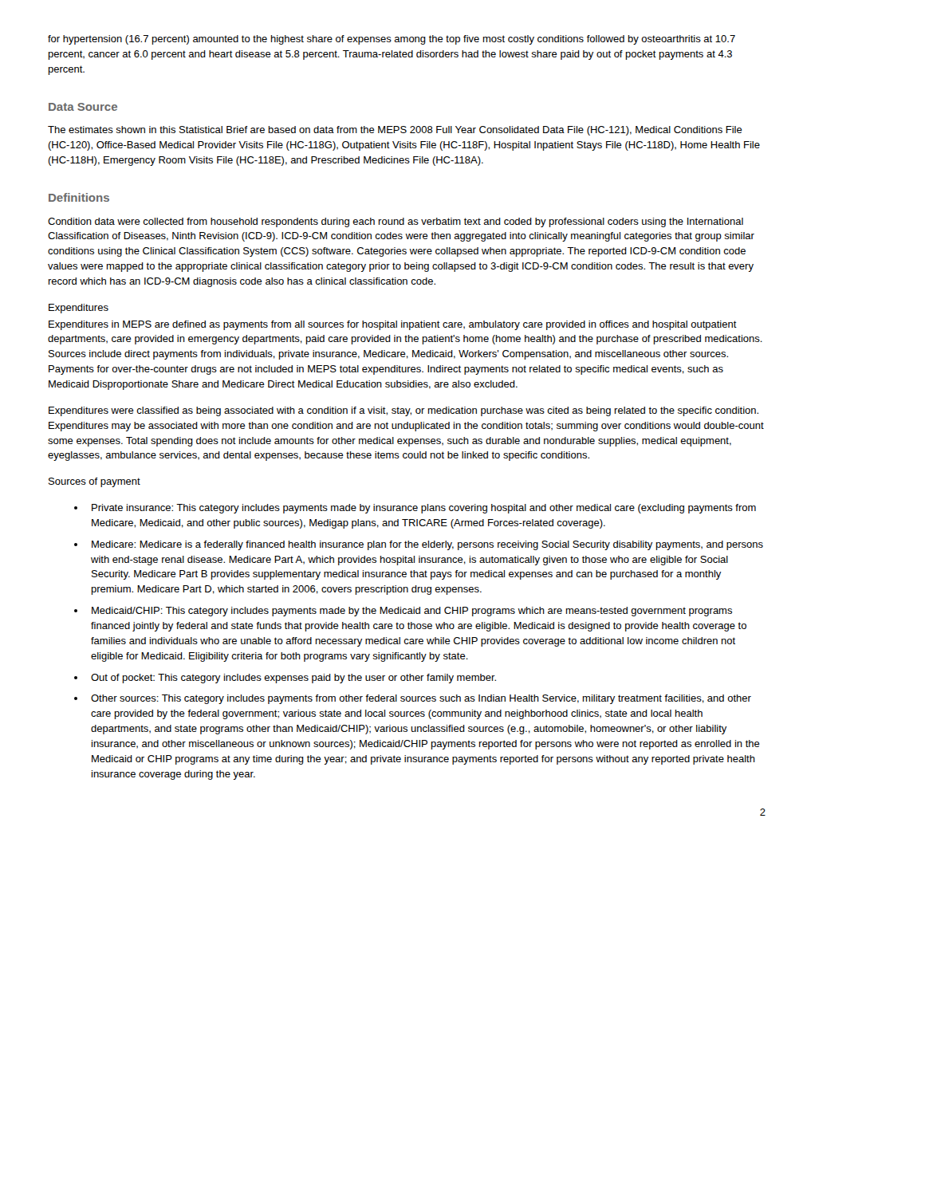for hypertension (16.7 percent) amounted to the highest share of expenses among the top five most costly conditions followed by osteoarthritis at 10.7 percent, cancer at 6.0 percent and heart disease at 5.8 percent. Trauma-related disorders had the lowest share paid by out of pocket payments at 4.3 percent.
Data Source
The estimates shown in this Statistical Brief are based on data from the MEPS 2008 Full Year Consolidated Data File (HC-121), Medical Conditions File (HC-120), Office-Based Medical Provider Visits File (HC-118G), Outpatient Visits File (HC-118F), Hospital Inpatient Stays File (HC-118D), Home Health File (HC-118H), Emergency Room Visits File (HC-118E), and Prescribed Medicines File (HC-118A).
Definitions
Condition data were collected from household respondents during each round as verbatim text and coded by professional coders using the International Classification of Diseases, Ninth Revision (ICD-9). ICD-9-CM condition codes were then aggregated into clinically meaningful categories that group similar conditions using the Clinical Classification System (CCS) software. Categories were collapsed when appropriate. The reported ICD-9-CM condition code values were mapped to the appropriate clinical classification category prior to being collapsed to 3-digit ICD-9-CM condition codes. The result is that every record which has an ICD-9-CM diagnosis code also has a clinical classification code.
Expenditures
Expenditures in MEPS are defined as payments from all sources for hospital inpatient care, ambulatory care provided in offices and hospital outpatient departments, care provided in emergency departments, paid care provided in the patient's home (home health) and the purchase of prescribed medications. Sources include direct payments from individuals, private insurance, Medicare, Medicaid, Workers' Compensation, and miscellaneous other sources. Payments for over-the-counter drugs are not included in MEPS total expenditures. Indirect payments not related to specific medical events, such as Medicaid Disproportionate Share and Medicare Direct Medical Education subsidies, are also excluded.
Expenditures were classified as being associated with a condition if a visit, stay, or medication purchase was cited as being related to the specific condition. Expenditures may be associated with more than one condition and are not unduplicated in the condition totals; summing over conditions would double-count some expenses. Total spending does not include amounts for other medical expenses, such as durable and nondurable supplies, medical equipment, eyeglasses, ambulance services, and dental expenses, because these items could not be linked to specific conditions.
Sources of payment
Private insurance: This category includes payments made by insurance plans covering hospital and other medical care (excluding payments from Medicare, Medicaid, and other public sources), Medigap plans, and TRICARE (Armed Forces-related coverage).
Medicare: Medicare is a federally financed health insurance plan for the elderly, persons receiving Social Security disability payments, and persons with end-stage renal disease. Medicare Part A, which provides hospital insurance, is automatically given to those who are eligible for Social Security. Medicare Part B provides supplementary medical insurance that pays for medical expenses and can be purchased for a monthly premium. Medicare Part D, which started in 2006, covers prescription drug expenses.
Medicaid/CHIP: This category includes payments made by the Medicaid and CHIP programs which are means-tested government programs financed jointly by federal and state funds that provide health care to those who are eligible. Medicaid is designed to provide health coverage to families and individuals who are unable to afford necessary medical care while CHIP provides coverage to additional low income children not eligible for Medicaid. Eligibility criteria for both programs vary significantly by state.
Out of pocket: This category includes expenses paid by the user or other family member.
Other sources: This category includes payments from other federal sources such as Indian Health Service, military treatment facilities, and other care provided by the federal government; various state and local sources (community and neighborhood clinics, state and local health departments, and state programs other than Medicaid/CHIP); various unclassified sources (e.g., automobile, homeowner's, or other liability insurance, and other miscellaneous or unknown sources); Medicaid/CHIP payments reported for persons who were not reported as enrolled in the Medicaid or CHIP programs at any time during the year; and private insurance payments reported for persons without any reported private health insurance coverage during the year.
2